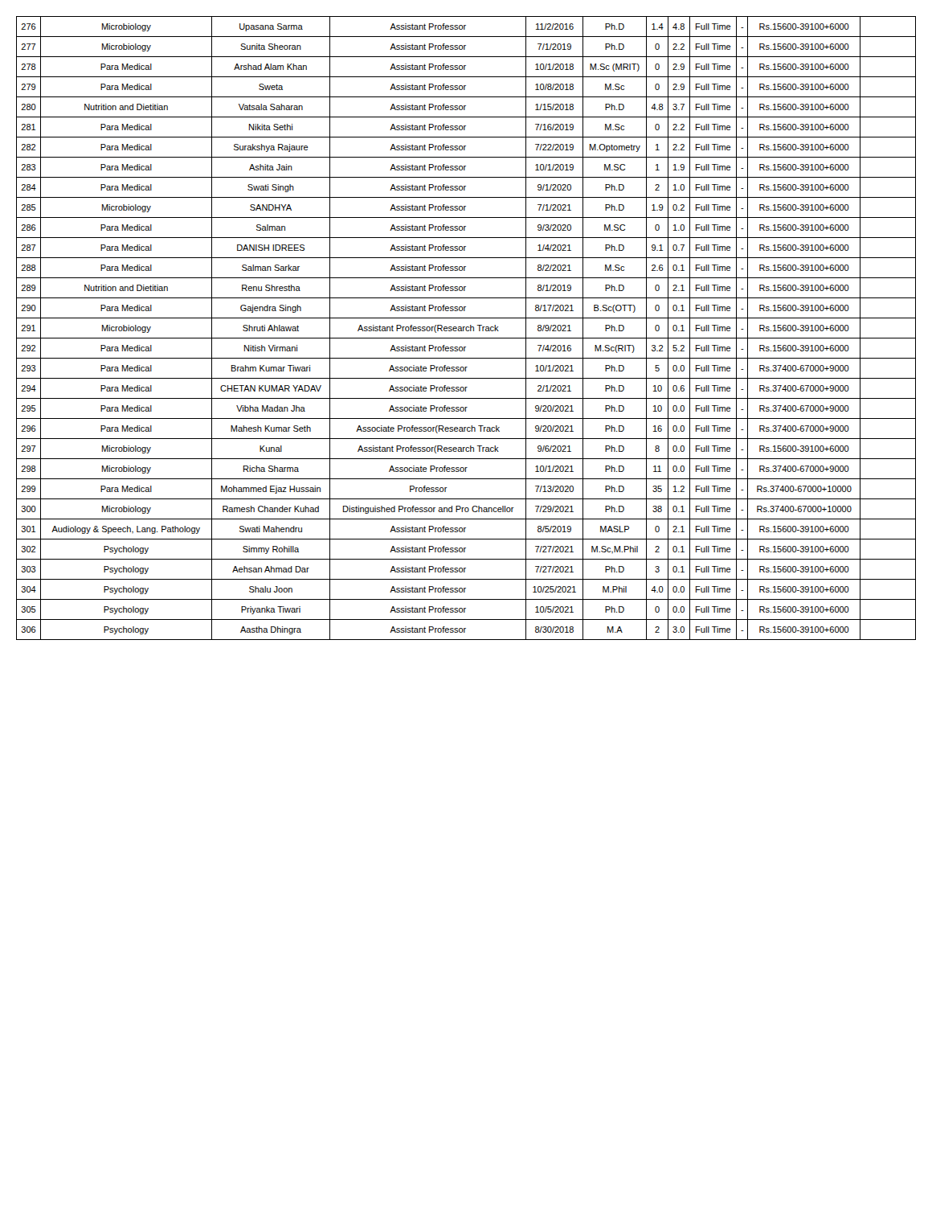| 276 | Microbiology | Upasana Sarma | Assistant Professor | 11/2/2016 | Ph.D | 1.4 | 4.8 | Full Time | - | Rs.15600-39100+6000 | |
| 277 | Microbiology | Sunita Sheoran | Assistant Professor | 7/1/2019 | Ph.D | 0 | 2.2 | Full Time | - | Rs.15600-39100+6000 | |
| 278 | Para Medical | Arshad Alam Khan | Assistant Professor | 10/1/2018 | M.Sc (MRIT) | 0 | 2.9 | Full Time | - | Rs.15600-39100+6000 | |
| 279 | Para Medical | Sweta | Assistant Professor | 10/8/2018 | M.Sc | 0 | 2.9 | Full Time | - | Rs.15600-39100+6000 | |
| 280 | Nutrition and Dietitian | Vatsala Saharan | Assistant Professor | 1/15/2018 | Ph.D | 4.8 | 3.7 | Full Time | - | Rs.15600-39100+6000 | |
| 281 | Para Medical | Nikita Sethi | Assistant Professor | 7/16/2019 | M.Sc | 0 | 2.2 | Full Time | - | Rs.15600-39100+6000 | |
| 282 | Para Medical | Surakshya Rajaure | Assistant Professor | 7/22/2019 | M.Optometry | 1 | 2.2 | Full Time | - | Rs.15600-39100+6000 | |
| 283 | Para Medical | Ashita Jain | Assistant Professor | 10/1/2019 | M.SC | 1 | 1.9 | Full Time | - | Rs.15600-39100+6000 | |
| 284 | Para Medical | Swati Singh | Assistant Professor | 9/1/2020 | Ph.D | 2 | 1.0 | Full Time | - | Rs.15600-39100+6000 | |
| 285 | Microbiology | SANDHYA | Assistant Professor | 7/1/2021 | Ph.D | 1.9 | 0.2 | Full Time | - | Rs.15600-39100+6000 | |
| 286 | Para Medical | Salman | Assistant Professor | 9/3/2020 | M.SC | 0 | 1.0 | Full Time | - | Rs.15600-39100+6000 | |
| 287 | Para Medical | DANISH IDREES | Assistant Professor | 1/4/2021 | Ph.D | 9.1 | 0.7 | Full Time | - | Rs.15600-39100+6000 | |
| 288 | Para Medical | Salman Sarkar | Assistant Professor | 8/2/2021 | M.Sc | 2.6 | 0.1 | Full Time | - | Rs.15600-39100+6000 | |
| 289 | Nutrition and Dietitian | Renu Shrestha | Assistant Professor | 8/1/2019 | Ph.D | 0 | 2.1 | Full Time | - | Rs.15600-39100+6000 | |
| 290 | Para Medical | Gajendra Singh | Assistant Professor | 8/17/2021 | B.Sc(OTT) | 0 | 0.1 | Full Time | - | Rs.15600-39100+6000 | |
| 291 | Microbiology | Shruti Ahlawat | Assistant Professor(Research Track | 8/9/2021 | Ph.D | 0 | 0.1 | Full Time | - | Rs.15600-39100+6000 | |
| 292 | Para Medical | Nitish Virmani | Assistant Professor | 7/4/2016 | M.Sc(RIT) | 3.2 | 5.2 | Full Time | - | Rs.15600-39100+6000 | |
| 293 | Para Medical | Brahm Kumar Tiwari | Associate Professor | 10/1/2021 | Ph.D | 5 | 0.0 | Full Time | - | Rs.37400-67000+9000 | |
| 294 | Para Medical | CHETAN KUMAR YADAV | Associate Professor | 2/1/2021 | Ph.D | 10 | 0.6 | Full Time | - | Rs.37400-67000+9000 | |
| 295 | Para Medical | Vibha Madan Jha | Associate Professor | 9/20/2021 | Ph.D | 10 | 0.0 | Full Time | - | Rs.37400-67000+9000 | |
| 296 | Para Medical | Mahesh Kumar Seth | Associate Professor(Research Track | 9/20/2021 | Ph.D | 16 | 0.0 | Full Time | - | Rs.37400-67000+9000 | |
| 297 | Microbiology | Kunal | Assistant Professor(Research Track | 9/6/2021 | Ph.D | 8 | 0.0 | Full Time | - | Rs.15600-39100+6000 | |
| 298 | Microbiology | Richa Sharma | Associate Professor | 10/1/2021 | Ph.D | 11 | 0.0 | Full Time | - | Rs.37400-67000+9000 | |
| 299 | Para Medical | Mohammed Ejaz Hussain | Professor | 7/13/2020 | Ph.D | 35 | 1.2 | Full Time | - | Rs.37400-67000+10000 | |
| 300 | Microbiology | Ramesh Chander Kuhad | Distinguished Professor and Pro Chancellor | 7/29/2021 | Ph.D | 38 | 0.1 | Full Time | - | Rs.37400-67000+10000 | |
| 301 | Audiology & Speech, Lang. Pathology | Swati Mahendru | Assistant Professor | 8/5/2019 | MASLP | 0 | 2.1 | Full Time | - | Rs.15600-39100+6000 | |
| 302 | Psychology | Simmy Rohilla | Assistant Professor | 7/27/2021 | M.Sc,M.Phil | 2 | 0.1 | Full Time | - | Rs.15600-39100+6000 | |
| 303 | Psychology | Aehsan Ahmad Dar | Assistant Professor | 7/27/2021 | Ph.D | 3 | 0.1 | Full Time | - | Rs.15600-39100+6000 | |
| 304 | Psychology | Shalu Joon | Assistant Professor | 10/25/2021 | M.Phil | 4.0 | 0.0 | Full Time | - | Rs.15600-39100+6000 | |
| 305 | Psychology | Priyanka Tiwari | Assistant Professor | 10/5/2021 | Ph.D | 0 | 0.0 | Full Time | - | Rs.15600-39100+6000 | |
| 306 | Psychology | Aastha Dhingra | Assistant Professor | 8/30/2018 | M.A | 2 | 3.0 | Full Time | - | Rs.15600-39100+6000 | |